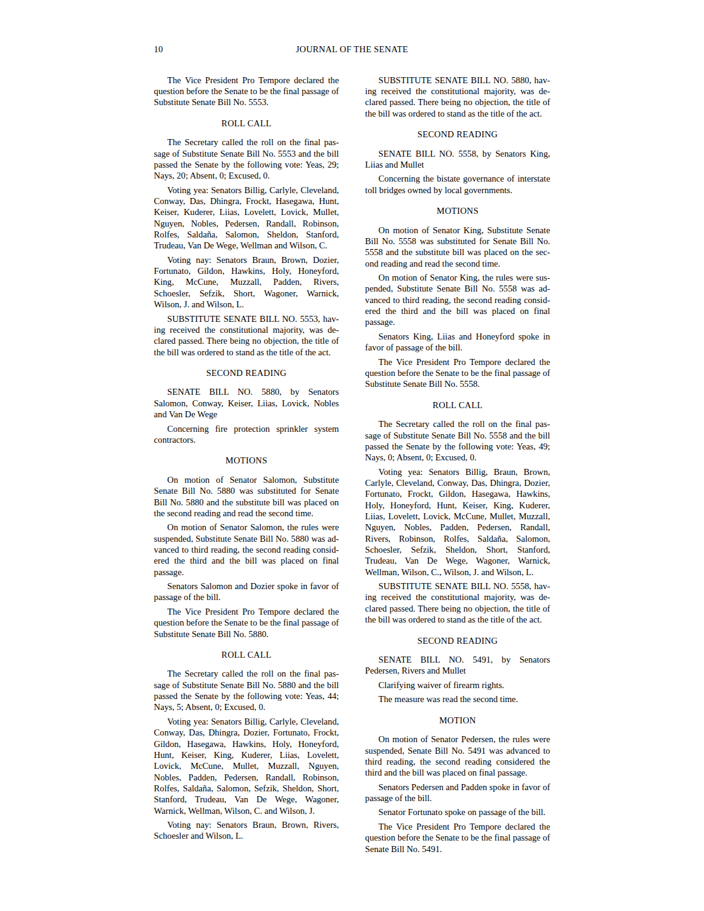10
JOURNAL OF THE SENATE
The Vice President Pro Tempore declared the question before the Senate to be the final passage of Substitute Senate Bill No. 5553.
Roll Call
The Secretary called the roll on the final passage of Substitute Senate Bill No. 5553 and the bill passed the Senate by the following vote: Yeas, 29; Nays, 20; Absent, 0; Excused, 0.
Voting yea: Senators Billig, Carlyle, Cleveland, Conway, Das, Dhingra, Frockt, Hasegawa, Hunt, Keiser, Kuderer, Liias, Lovelett, Lovick, Mullet, Nguyen, Nobles, Pedersen, Randall, Robinson, Rolfes, Saldaña, Salomon, Sheldon, Stanford, Trudeau, Van De Wege, Wellman and Wilson, C.
Voting nay: Senators Braun, Brown, Dozier, Fortunato, Gildon, Hawkins, Holy, Honeyford, King, McCune, Muzzall, Padden, Rivers, Schoesler, Sefzik, Short, Wagoner, Warnick, Wilson, J. and Wilson, L.
SUBSTITUTE SENATE BILL NO. 5553, having received the constitutional majority, was declared passed. There being no objection, the title of the bill was ordered to stand as the title of the act.
Second Reading
SENATE BILL NO. 5880, by Senators Salomon, Conway, Keiser, Liias, Lovick, Nobles and Van De Wege
Concerning fire protection sprinkler system contractors.
Motions
On motion of Senator Salomon, Substitute Senate Bill No. 5880 was substituted for Senate Bill No. 5880 and the substitute bill was placed on the second reading and read the second time.
On motion of Senator Salomon, the rules were suspended, Substitute Senate Bill No. 5880 was advanced to third reading, the second reading considered the third and the bill was placed on final passage.
Senators Salomon and Dozier spoke in favor of passage of the bill.
The Vice President Pro Tempore declared the question before the Senate to be the final passage of Substitute Senate Bill No. 5880.
Roll Call
The Secretary called the roll on the final passage of Substitute Senate Bill No. 5880 and the bill passed the Senate by the following vote: Yeas, 44; Nays, 5; Absent, 0; Excused, 0.
Voting yea: Senators Billig, Carlyle, Cleveland, Conway, Das, Dhingra, Dozier, Fortunato, Frockt, Gildon, Hasegawa, Hawkins, Holy, Honeyford, Hunt, Keiser, King, Kuderer, Liias, Lovelett, Lovick, McCune, Mullet, Muzzall, Nguyen, Nobles, Padden, Pedersen, Randall, Robinson, Rolfes, Saldaña, Salomon, Sefzik, Sheldon, Short, Stanford, Trudeau, Van De Wege, Wagoner, Warnick, Wellman, Wilson, C. and Wilson, J.
Voting nay: Senators Braun, Brown, Rivers, Schoesler and Wilson, L.
SUBSTITUTE SENATE BILL NO. 5880, having received the constitutional majority, was declared passed. There being no objection, the title of the bill was ordered to stand as the title of the act.
Second Reading
SENATE BILL NO. 5558, by Senators King, Liias and Mullet
Concerning the bistate governance of interstate toll bridges owned by local governments.
Motions
On motion of Senator King, Substitute Senate Bill No. 5558 was substituted for Senate Bill No. 5558 and the substitute bill was placed on the second reading and read the second time.
On motion of Senator King, the rules were suspended, Substitute Senate Bill No. 5558 was advanced to third reading, the second reading considered the third and the bill was placed on final passage.
Senators King, Liias and Honeyford spoke in favor of passage of the bill.
The Vice President Pro Tempore declared the question before the Senate to be the final passage of Substitute Senate Bill No. 5558.
Roll Call
The Secretary called the roll on the final passage of Substitute Senate Bill No. 5558 and the bill passed the Senate by the following vote: Yeas, 49; Nays, 0; Absent, 0; Excused, 0.
Voting yea: Senators Billig, Braun, Brown, Carlyle, Cleveland, Conway, Das, Dhingra, Dozier, Fortunato, Frockt, Gildon, Hasegawa, Hawkins, Holy, Honeyford, Hunt, Keiser, King, Kuderer, Liias, Lovelett, Lovick, McCune, Mullet, Muzzall, Nguyen, Nobles, Padden, Pedersen, Randall, Rivers, Robinson, Rolfes, Saldaña, Salomon, Schoesler, Sefzik, Sheldon, Short, Stanford, Trudeau, Van De Wege, Wagoner, Warnick, Wellman, Wilson, C., Wilson, J. and Wilson, L.
SUBSTITUTE SENATE BILL NO. 5558, having received the constitutional majority, was declared passed. There being no objection, the title of the bill was ordered to stand as the title of the act.
Second Reading
SENATE BILL NO. 5491, by Senators Pedersen, Rivers and Mullet
Clarifying waiver of firearm rights.
The measure was read the second time.
Motion
On motion of Senator Pedersen, the rules were suspended, Senate Bill No. 5491 was advanced to third reading, the second reading considered the third and the bill was placed on final passage.
Senators Pedersen and Padden spoke in favor of passage of the bill.
Senator Fortunato spoke on passage of the bill.
The Vice President Pro Tempore declared the question before the Senate to be the final passage of Senate Bill No. 5491.